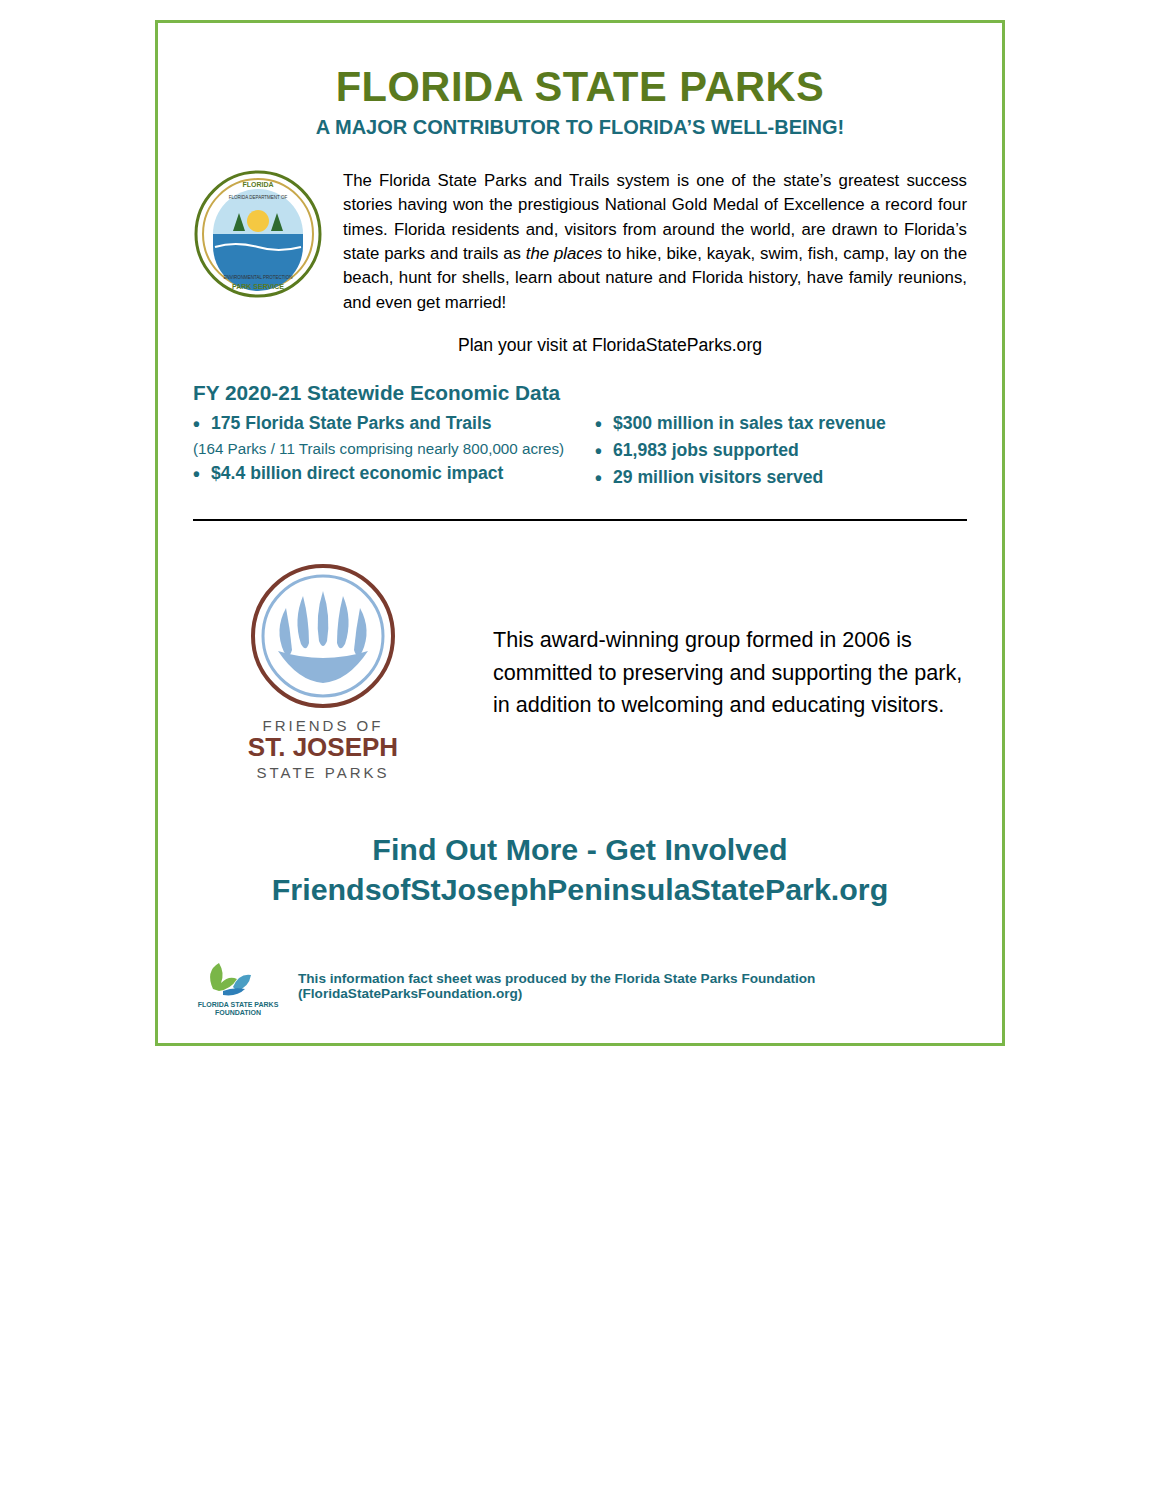FLORIDA STATE PARKS
A MAJOR CONTRIBUTOR TO FLORIDA’S WELL-BEING!
FLORIDA PARK SERVICE FLORIDA DEPARTMENT OF ENVIRONMENTAL PROTECTION
The Florida State Parks and Trails system is one of the state’s greatest success stories having won the prestigious National Gold Medal of Excellence a record four times. Florida residents and, visitors from around the world, are drawn to Florida’s state parks and trails as the places to hike, bike, kayak, swim, fish, camp, lay on the beach, hunt for shells, learn about nature and Florida history, have family reunions, and even get married!
Plan your visit at FloridaStateParks.org
FY 2020-21 Statewide Economic Data
175 Florida State Parks and Trails
(164 Parks / 11 Trails comprising nearly 800,000 acres)
$4.4 billion direct economic impact
$300 million in sales tax revenue
61,983 jobs supported
29 million visitors served
FRIENDS OF ST. JOSEPH STATE PARKS
This award-winning group formed in 2006 is committed to preserving and supporting the park, in addition to welcoming and educating visitors.
Find Out More - Get Involved
FriendsofStJosephPeninsulaStatePark.org
FLORIDA STATE PARKS FOUNDATION
This information fact sheet was produced by the Florida State Parks Foundation (FloridaStateParksFoundation.org)